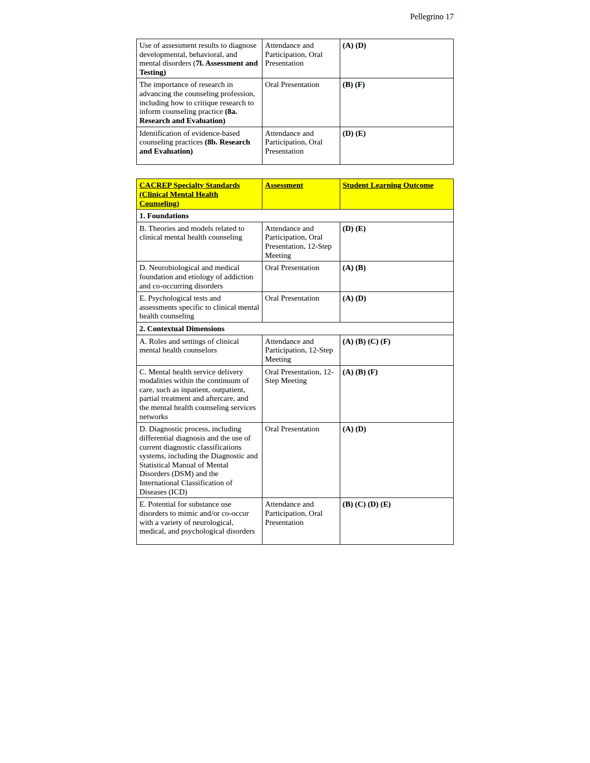Pellegrino 17
| Use of assessment results to diagnose developmental, behavioral, and mental disorders ( 7l. Assessment and Testing) | Attendance and Participation, Oral Presentation | (A) (D) |
| The importance of research in advancing the counseling profession, including how to critique research to inform counseling practice (8a. Research and Evaluation) | Oral Presentation | (B) (F) |
| Identification of evidence-based counseling practices (8b. Research and Evaluation) | Attendance and Participation, Oral Presentation | (D) (E) |
| CACREP Specialty Standards (Clinical Mental Health Counseling) | Assessment | Student Learning Outcome |
| 1. Foundations |
| B. Theories and models related to clinical mental health counseling | Attendance and Participation, Oral Presentation, 12-Step Meeting | (D) (E) |
| D. Neurobiological and medical foundation and etiology of addiction and co-occurring disorders | Oral Presentation | (A) (B) |
| E. Psychological tests and assessments specific to clinical mental health counseling | Oral Presentation | (A) (D) |
| 2. Contextual Dimensions |
| A. Roles and settings of clinical mental health counselors | Attendance and Participation, 12-Step Meeting | (A) (B) (C) (F) |
| C. Mental health service delivery modalities within the continuum of care, such as inpatient, outpatient, partial treatment and aftercare, and the mental health counseling services networks | Oral Presentation, 12-Step Meeting | (A) (B) (F) |
| D. Diagnostic process, including differential diagnosis and the use of current diagnostic classifications systems, including the Diagnostic and Statistical Manual of Mental Disorders (DSM) and the International Classification of Diseases (ICD) | Oral Presentation | (A) (D) |
| E. Potential for substance use disorders to mimic and/or co-occur with a variety of neurological, medical, and psychological disorders | Attendance and Participation, Oral Presentation | (B) (C) (D) (E) |